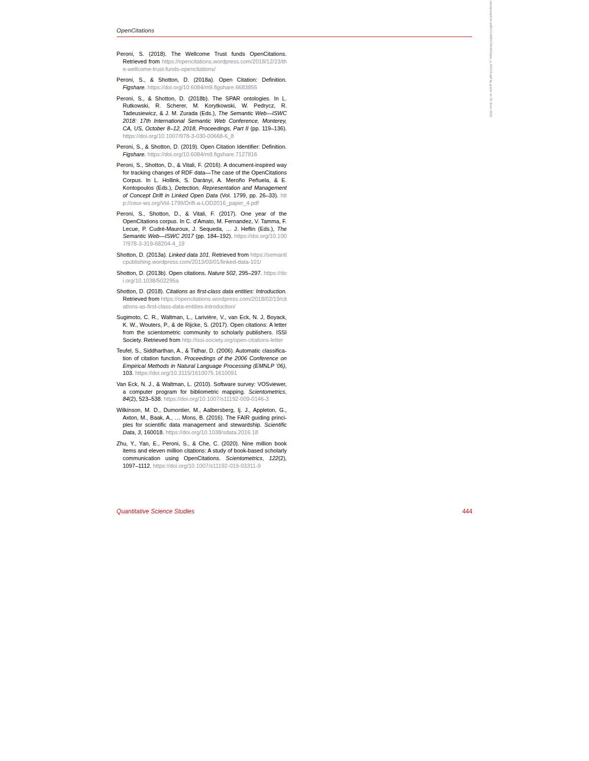OpenCitations
Peroni, S. (2018). The Wellcome Trust funds OpenCitations. Retrieved from https://opencitations.wordpress.com/2018/12/23/the-wellcome-trust-funds-opencitations/
Peroni, S., & Shotton, D. (2018a). Open Citation: Definition. Figshare. https://doi.org/10.6084/m9.figshare.6683855
Peroni, S., & Shotton, D. (2018b). The SPAR ontologies. In L. Rutkowski, R. Scherer, M. Korytkowski, W. Pedrycz, R. Tadeusiewicz, & J. M. Zurada (Eds.), The Semantic Web—ISWC 2018: 17th International Semantic Web Conference, Monterey, CA, US, October 8–12, 2018, Proceedings, Part II (pp. 119–136). https://doi.org/10.1007/978-3-030-00668-6_8
Peroni, S., & Shotton, D. (2019). Open Citation Identifier: Definition. Figshare. https://doi.org/10.6084/m9.figshare.7127816
Peroni, S., Shotton, D., & Vitali, F. (2016). A document-inspired way for tracking changes of RDF data—The case of the OpenCitations Corpus. In L. Hollink, S. Darányi, A. Meroño Peñuela, & E. Kontopoulos (Eds.), Detection, Representation and Management of Concept Drift in Linked Open Data (Vol. 1799, pp. 26–33). http://ceur-ws.org/Vol-1799/Drift-a-LOD2016_paper_4.pdf
Peroni, S., Shotton, D., & Vitali, F. (2017). One year of the OpenCitations corpus. In C. d’Amato, M. Fernandez, V. Tamma, F. Lecue, P. Cudré-Mauroux, J. Sequeda, … J. Heflin (Eds.), The Semantic Web—ISWC 2017 (pp. 184–192). https://doi.org/10.1007/978-3-319-68204-4_19
Shotton, D. (2013a). Linked data 101. Retrieved from https://semanticpublishing.wordpress.com/2013/03/01/linked-data-101/
Shotton, D. (2013b). Open citations. Nature 502, 295–297. https://doi.org/10.1038/502295a
Shotton, D. (2018). Citations as first-class data entities: Introduction. Retrieved from https://opencitations.wordpress.com/2018/02/19/citations-as-first-class-data-entities-introduction/
Sugimoto, C. R., Waltman, L., Larivière, V., van Eck, N. J, Boyack, K. W., Wouters, P., & de Rijcke, S. (2017). Open citations: A letter from the scientometric community to scholarly publishers. ISSI Society. Retrieved from http://issi-society.org/open-citations-letter
Teufel, S., Siddharthan, A., & Tidhar, D. (2006). Automatic classification of citation function. Proceedings of the 2006 Conference on Empirical Methods in Natural Language Processing (EMNLP ’06), 103. https://doi.org/10.3115/1610075.1610091
Van Eck, N. J., & Waltman, L. (2010). Software survey: VOSviewer, a computer program for bibliometric mapping. Scientometrics, 84(2), 523–538. https://doi.org/10.1007/s11192-009-0146-3
Wilkinson, M. D., Dumontier, M., Aalbersberg, Ij. J., Appleton, G., Axton, M., Baak, A., … Mons, B. (2016). The FAIR guiding principles for scientific data management and stewardship. Scientific Data, 3, 160018. https://doi.org/10.1038/sdata.2016.18
Zhu, Y., Yan, E., Peroni, S., & Che, C. (2020). Nine million book items and eleven million citations: A study of book-based scholarly communication using OpenCitations. Scientometrics, 122(2), 1097–1112. https://doi.org/10.1007/s11192-019-03311-9
Downloaded from http://direct.mit.edu/qss/article-pdf/1/1/428/1760920/qss_a_00023.pdf by guest on 25 June 2022
Quantitative Science Studies 444